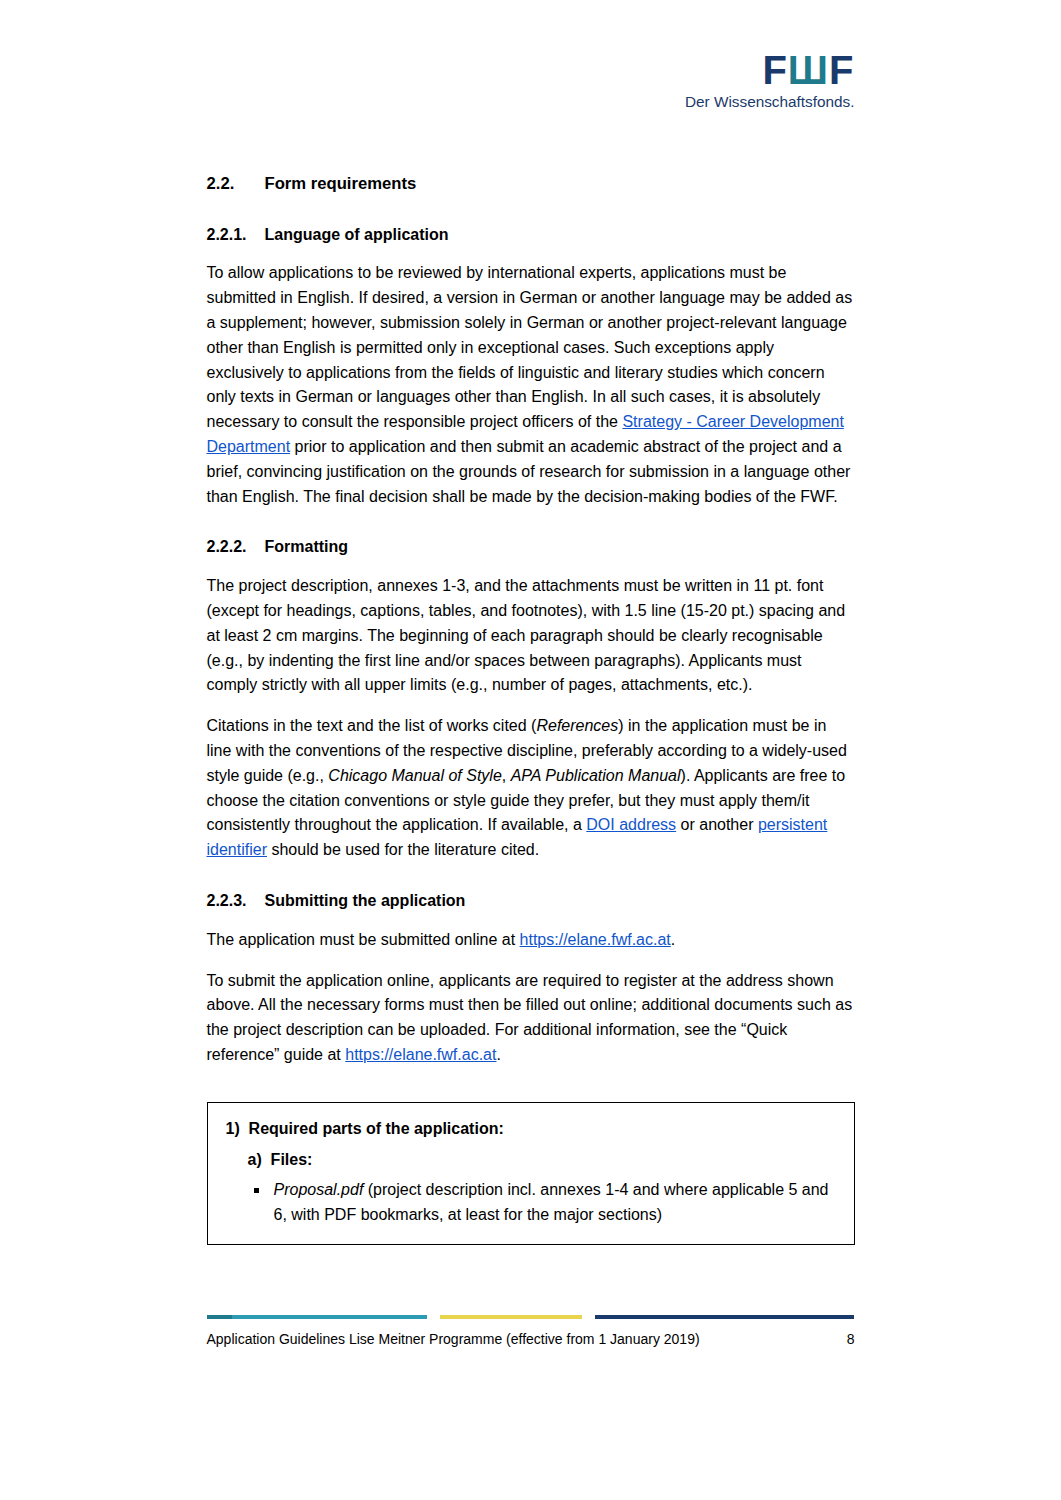FШF
Der Wissenschaftsfonds.
2.2. Form requirements
2.2.1. Language of application
To allow applications to be reviewed by international experts, applications must be submitted in English. If desired, a version in German or another language may be added as a supplement; however, submission solely in German or another project-relevant language other than English is permitted only in exceptional cases. Such exceptions apply exclusively to applications from the fields of linguistic and literary studies which concern only texts in German or languages other than English. In all such cases, it is absolutely necessary to consult the responsible project officers of the Strategy - Career Development Department prior to application and then submit an academic abstract of the project and a brief, convincing justification on the grounds of research for submission in a language other than English. The final decision shall be made by the decision-making bodies of the FWF.
2.2.2. Formatting
The project description, annexes 1-3, and the attachments must be written in 11 pt. font (except for headings, captions, tables, and footnotes), with 1.5 line (15-20 pt.) spacing and at least 2 cm margins. The beginning of each paragraph should be clearly recognisable (e.g., by indenting the first line and/or spaces between paragraphs). Applicants must comply strictly with all upper limits (e.g., number of pages, attachments, etc.).
Citations in the text and the list of works cited (References) in the application must be in line with the conventions of the respective discipline, preferably according to a widely-used style guide (e.g., Chicago Manual of Style, APA Publication Manual). Applicants are free to choose the citation conventions or style guide they prefer, but they must apply them/it consistently throughout the application. If available, a DOI address or another persistent identifier should be used for the literature cited.
2.2.3. Submitting the application
The application must be submitted online at https://elane.fwf.ac.at.
To submit the application online, applicants are required to register at the address shown above. All the necessary forms must then be filled out online; additional documents such as the project description can be uploaded. For additional information, see the “Quick reference” guide at https://elane.fwf.ac.at.
1) Required parts of the application:
a) Files:
Proposal.pdf (project description incl. annexes 1-4 and where applicable 5 and 6, with PDF bookmarks, at least for the major sections)
Application Guidelines Lise Meitner Programme (effective from 1 January 2019) 8